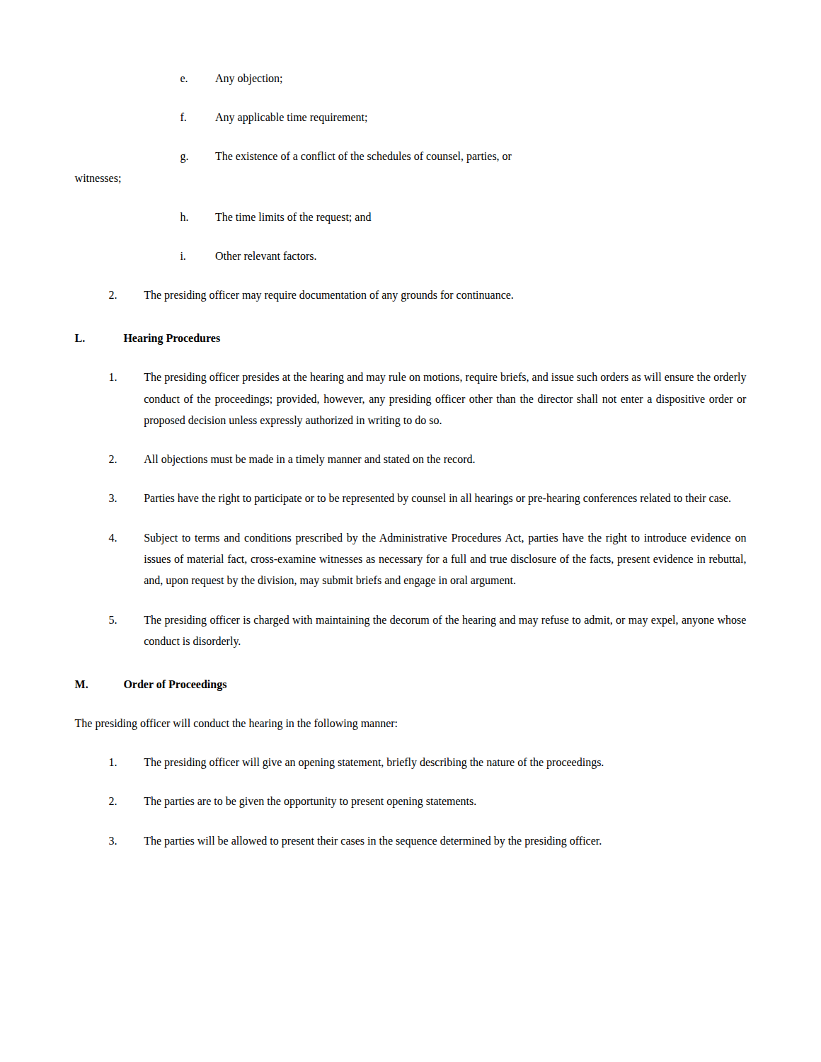e. Any objection;
f. Any applicable time requirement;
g. The existence of a conflict of the schedules of counsel, parties, or
witnesses;
h. The time limits of the request; and
i. Other relevant factors.
2. The presiding officer may require documentation of any grounds for continuance.
L. Hearing Procedures
1. The presiding officer presides at the hearing and may rule on motions, require briefs, and issue such orders as will ensure the orderly conduct of the proceedings; provided, however, any presiding officer other than the director shall not enter a dispositive order or proposed decision unless expressly authorized in writing to do so.
2. All objections must be made in a timely manner and stated on the record.
3. Parties have the right to participate or to be represented by counsel in all hearings or pre-hearing conferences related to their case.
4. Subject to terms and conditions prescribed by the Administrative Procedures Act, parties have the right to introduce evidence on issues of material fact, cross-examine witnesses as necessary for a full and true disclosure of the facts, present evidence in rebuttal, and, upon request by the division, may submit briefs and engage in oral argument.
5. The presiding officer is charged with maintaining the decorum of the hearing and may refuse to admit, or may expel, anyone whose conduct is disorderly.
M. Order of Proceedings
The presiding officer will conduct the hearing in the following manner:
1. The presiding officer will give an opening statement, briefly describing the nature of the proceedings.
2. The parties are to be given the opportunity to present opening statements.
3. The parties will be allowed to present their cases in the sequence determined by the presiding officer.